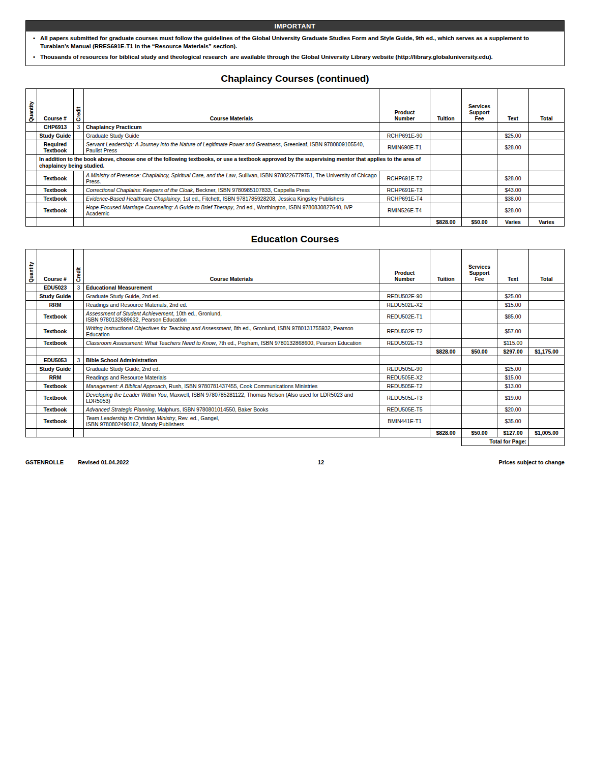IMPORTANT
All papers submitted for graduate courses must follow the guidelines of the Global University Graduate Studies Form and Style Guide, 9th ed., which serves as a supplement to Turabian’s Manual (RRES691E-T1 in the “Resource Materials” section).
Thousands of resources for biblical study and theological research are available through the Global University Library website (http://library.globaluniversity.edu).
Chaplaincy Courses (continued)
| Quantity | Course # | Credit | Course Materials | Product Number | Tuition | Services Support Fee | Text | Total |
| --- | --- | --- | --- | --- | --- | --- | --- | --- |
| | CHP6913 | 3 | Chaplaincy Practicum | | | | | |
| | Study Guide | | Graduate Study Guide | RCHP691E-90 | | | $25.00 | |
| | Required Textbook | | Servant Leadership: A Journey into the Nature of Legitimate Power and Greatness , Greenleaf, ISBN 9780809105540, Paulist Press | RMIN690E-T1 | | | $28.00 | |
| | In addition to the book above, choose one of the following textbooks, or use a textbook approved by the supervising mentor that applies to the area of chaplaincy being studied. | | | | |
| | Textbook | | A Ministry of Presence: Chaplaincy, Spiritual Care, and the Law , Sullivan, ISBN 9780226779751, The University of Chicago Press. | RCHP691E-T2 | | | $28.00 | |
| | Textbook | | Correctional Chaplains: Keepers of the Cloak , Beckner, ISBN 9780985107833, Cappella Press | RCHP691E-T3 | | | $43.00 | |
| | Textbook | | Evidence-Based Healthcare Chaplaincy , 1st ed., Fitchett, ISBN 9781785928208, Jessica Kingsley Publishers | RCHP691E-T4 | | | $38.00 | |
| | Textbook | | Hope-Focused Marriage Counseling: A Guide to Brief Therapy , 2nd ed., Worthington, ISBN 9780830827640, IVP Academic | RMIN526E-T4 | | | $28.00 | |
| | | | | | $828.00 | $50.00 | Varies | Varies |
Education Courses
| Quantity | Course # | Credit | Course Materials | Product Number | Tuition | Services Support Fee | Text | Total |
| --- | --- | --- | --- | --- | --- | --- | --- | --- |
| | EDU5023 | 3 | Educational Measurement | | | | | |
| | Study Guide | | Graduate Study Guide, 2nd ed. | REDU502E-90 | | | $25.00 | |
| | RRM | | Readings and Resource Materials, 2nd ed. | REDU502E-X2 | | | $15.00 | |
| | Textbook | | Assessment of Student Achievement , 10th ed., Gronlund, ISBN 9780132689632, Pearson Education | REDU502E-T1 | | | $85.00 | |
| | Textbook | | Writing Instructional Objectives for Teaching and Assessment , 8th ed., Gronlund, ISBN 9780131755932, Pearson Education | REDU502E-T2 | | | $57.00 | |
| | Textbook | | Classroom Assessment: What Teachers Need to Know , 7th ed., Popham, ISBN 9780132868600, Pearson Education | REDU502E-T3 | | | $115.00 | |
| | | | | | $828.00 | $50.00 | $297.00 | $1,175.00 |
| | EDU5053 | 3 | Bible School Administration | | | | | |
| | Study Guide | | Graduate Study Guide, 2nd ed. | REDU505E-90 | | | $25.00 | |
| | RRM | | Readings and Resource Materials | REDU505E-X2 | | | $15.00 | |
| | Textbook | | Management: A Biblical Approach , Rush, ISBN 9780781437455, Cook Communications Ministries | REDU505E-T2 | | | $13.00 | |
| | Textbook | | Developing the Leader Within You , Maxwell, ISBN 9780785281122, Thomas Nelson (Also used for LDR5023 and LDR5053) | REDU505E-T3 | | | $19.00 | |
| | Textbook | | Advanced Strategic Planning , Malphurs, ISBN 9780801014550, Baker Books | REDU505E-T5 | | | $20.00 | |
| | Textbook | | Team Leadership in Christian Ministry , Rev. ed., Gangel, ISBN 9780802490162, Moody Publishers | BMIN441E-T1 | | | $35.00 | |
| | | | | | $828.00 | $50.00 | $127.00 | $1,005.00 |
| | | | | | | Total for Page: | |
GSTENROLLE Revised 01.04.2022
12
Prices subject to change